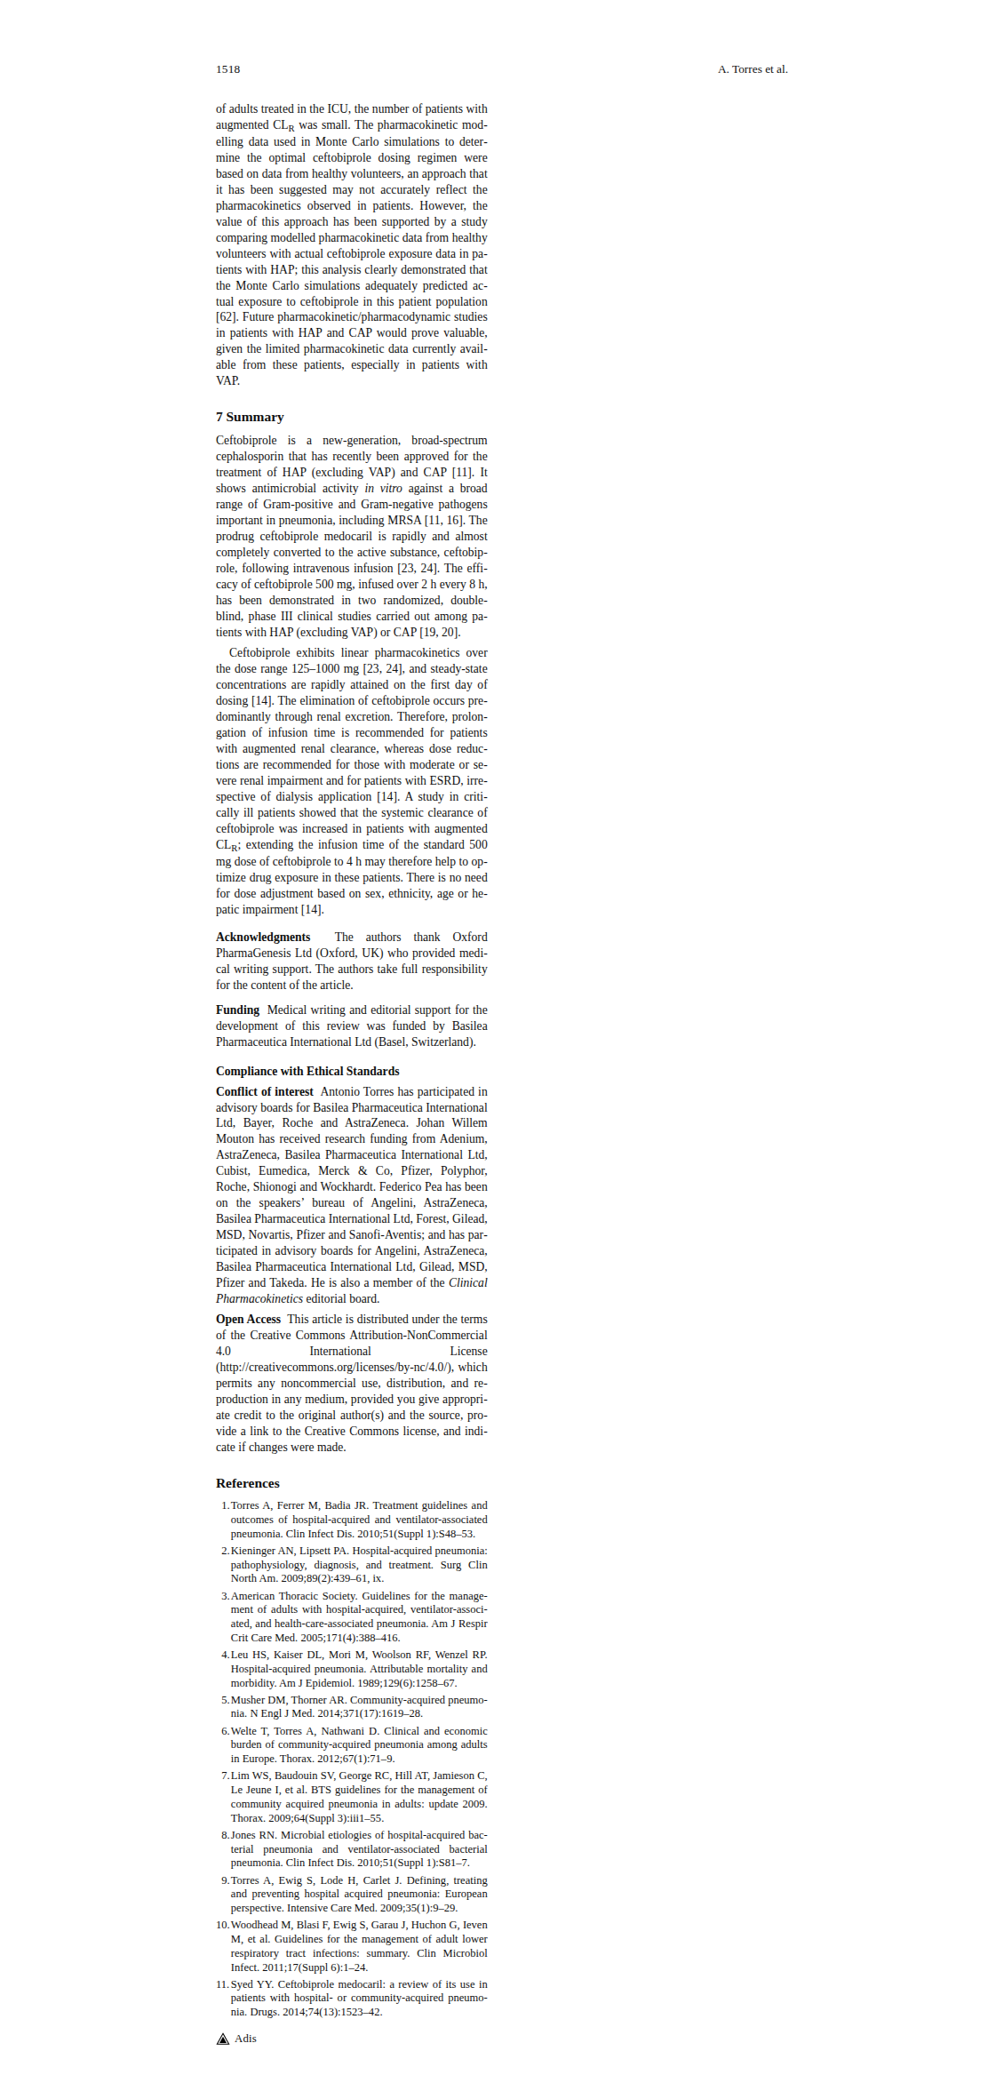1518 A. Torres et al.
of adults treated in the ICU, the number of patients with augmented CLR was small. The pharmacokinetic modelling data used in Monte Carlo simulations to determine the optimal ceftobiprole dosing regimen were based on data from healthy volunteers, an approach that it has been suggested may not accurately reflect the pharmacokinetics observed in patients. However, the value of this approach has been supported by a study comparing modelled pharmacokinetic data from healthy volunteers with actual ceftobiprole exposure data in patients with HAP; this analysis clearly demonstrated that the Monte Carlo simulations adequately predicted actual exposure to ceftobiprole in this patient population [62]. Future pharmacokinetic/pharmacodynamic studies in patients with HAP and CAP would prove valuable, given the limited pharmacokinetic data currently available from these patients, especially in patients with VAP.
7 Summary
Ceftobiprole is a new-generation, broad-spectrum cephalosporin that has recently been approved for the treatment of HAP (excluding VAP) and CAP [11]. It shows antimicrobial activity in vitro against a broad range of Gram-positive and Gram-negative pathogens important in pneumonia, including MRSA [11, 16]. The prodrug ceftobiprole medocaril is rapidly and almost completely converted to the active substance, ceftobiprole, following intravenous infusion [23, 24]. The efficacy of ceftobiprole 500 mg, infused over 2 h every 8 h, has been demonstrated in two randomized, double-blind, phase III clinical studies carried out among patients with HAP (excluding VAP) or CAP [19, 20].
Ceftobiprole exhibits linear pharmacokinetics over the dose range 125–1000 mg [23, 24], and steady-state concentrations are rapidly attained on the first day of dosing [14]. The elimination of ceftobiprole occurs predominantly through renal excretion. Therefore, prolongation of infusion time is recommended for patients with augmented renal clearance, whereas dose reductions are recommended for those with moderate or severe renal impairment and for patients with ESRD, irrespective of dialysis application [14]. A study in critically ill patients showed that the systemic clearance of ceftobiprole was increased in patients with augmented CLR; extending the infusion time of the standard 500 mg dose of ceftobiprole to 4 h may therefore help to optimize drug exposure in these patients. There is no need for dose adjustment based on sex, ethnicity, age or hepatic impairment [14].
Acknowledgments The authors thank Oxford PharmaGenesis Ltd (Oxford, UK) who provided medical writing support. The authors take full responsibility for the content of the article.
Funding Medical writing and editorial support for the development of this review was funded by Basilea Pharmaceutica International Ltd (Basel, Switzerland).
Compliance with Ethical Standards
Conflict of interest Antonio Torres has participated in advisory boards for Basilea Pharmaceutica International Ltd, Bayer, Roche and AstraZeneca. Johan Willem Mouton has received research funding from Adenium, AstraZeneca, Basilea Pharmaceutica International Ltd, Cubist, Eumedica, Merck & Co, Pfizer, Polyphor, Roche, Shionogi and Wockhardt. Federico Pea has been on the speakers’ bureau of Angelini, AstraZeneca, Basilea Pharmaceutica International Ltd, Forest, Gilead, MSD, Novartis, Pfizer and Sanofi-Aventis; and has participated in advisory boards for Angelini, AstraZeneca, Basilea Pharmaceutica International Ltd, Gilead, MSD, Pfizer and Takeda. He is also a member of the Clinical Pharmacokinetics editorial board.
Open Access This article is distributed under the terms of the Creative Commons Attribution-NonCommercial 4.0 International License (http://creativecommons.org/licenses/by-nc/4.0/), which permits any noncommercial use, distribution, and reproduction in any medium, provided you give appropriate credit to the original author(s) and the source, provide a link to the Creative Commons license, and indicate if changes were made.
References
Torres A, Ferrer M, Badia JR. Treatment guidelines and outcomes of hospital-acquired and ventilator-associated pneumonia. Clin Infect Dis. 2010;51(Suppl 1):S48–53.
Kieninger AN, Lipsett PA. Hospital-acquired pneumonia: pathophysiology, diagnosis, and treatment. Surg Clin North Am. 2009;89(2):439–61, ix.
American Thoracic Society. Guidelines for the management of adults with hospital-acquired, ventilator-associated, and health-care-associated pneumonia. Am J Respir Crit Care Med. 2005;171(4):388–416.
Leu HS, Kaiser DL, Mori M, Woolson RF, Wenzel RP. Hospital-acquired pneumonia. Attributable mortality and morbidity. Am J Epidemiol. 1989;129(6):1258–67.
Musher DM, Thorner AR. Community-acquired pneumonia. N Engl J Med. 2014;371(17):1619–28.
Welte T, Torres A, Nathwani D. Clinical and economic burden of community-acquired pneumonia among adults in Europe. Thorax. 2012;67(1):71–9.
Lim WS, Baudouin SV, George RC, Hill AT, Jamieson C, Le Jeune I, et al. BTS guidelines for the management of community acquired pneumonia in adults: update 2009. Thorax. 2009;64(Suppl 3):iii1–55.
Jones RN. Microbial etiologies of hospital-acquired bacterial pneumonia and ventilator-associated bacterial pneumonia. Clin Infect Dis. 2010;51(Suppl 1):S81–7.
Torres A, Ewig S, Lode H, Carlet J. Defining, treating and preventing hospital acquired pneumonia: European perspective. Intensive Care Med. 2009;35(1):9–29.
Woodhead M, Blasi F, Ewig S, Garau J, Huchon G, Ieven M, et al. Guidelines for the management of adult lower respiratory tract infections: summary. Clin Microbiol Infect. 2011;17(Suppl 6):1–24.
Syed YY. Ceftobiprole medocaril: a review of its use in patients with hospital- or community-acquired pneumonia. Drugs. 2014;74(13):1523–42.
Adis